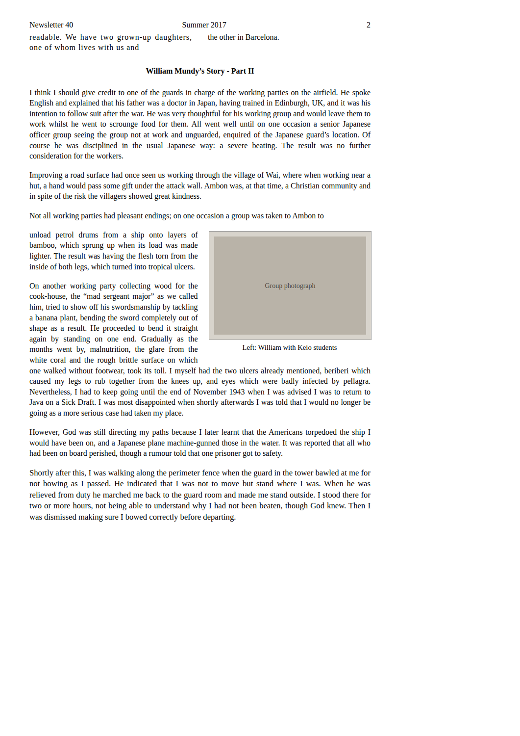Newsletter 40
Summer 2017
2
readable. We have two grown-up daughters, one of whom lives with us and
the other in Barcelona.
William Mundy’s Story - Part II
I think I should give credit to one of the guards in charge of the working parties on the airfield. He spoke English and explained that his father was a doctor in Japan, having trained in Edinburgh, UK, and it was his intention to follow suit after the war. He was very thoughtful for his working group and would leave them to work whilst he went to scrounge food for them. All went well until on one occasion a senior Japanese officer group seeing the group not at work and unguarded, enquired of the Japanese guard’s location. Of course he was disciplined in the usual Japanese way: a severe beating. The result was no further consideration for the workers.
Improving a road surface had once seen us working through the village of Wai, where when working near a hut, a hand would pass some gift under the attack wall. Ambon was, at that time, a Christian community and in spite of the risk the villagers showed great kindness.
Not all working parties had pleasant endings; on one occasion a group was taken to Ambon to
Left: William with Keio students
unload petrol drums from a ship onto layers of bamboo, which sprung up when its load was made lighter. The result was having the flesh torn from the inside of both legs, which turned into tropical ulcers.
On another working party collecting wood for the cook-house, the “mad sergeant major” as we called him, tried to show off his swordsmanship by tackling a banana plant, bending the sword completely out of shape as a result. He proceeded to bend it straight again by standing on one end. Gradually as the months went by, malnutrition, the glare from the white coral and the rough brittle surface on which one walked without footwear, took its toll. I myself had the two ulcers already mentioned, beriberi which caused my legs to rub together from the knees up, and eyes which were badly infected by pellagra. Nevertheless, I had to keep going until the end of November 1943 when I was advised I was to return to Java on a Sick Draft. I was most disappointed when shortly afterwards I was told that I would no longer be going as a more serious case had taken my place.
However, God was still directing my paths because I later learnt that the Americans torpedoed the ship I would have been on, and a Japanese plane machine-gunned those in the water. It was reported that all who had been on board perished, though a rumour told that one prisoner got to safety.
Shortly after this, I was walking along the perimeter fence when the guard in the tower bawled at me for not bowing as I passed. He indicated that I was not to move but stand where I was. When he was relieved from duty he marched me back to the guard room and made me stand outside. I stood there for two or more hours, not being able to understand why I had not been beaten, though God knew. Then I was dismissed making sure I bowed correctly before departing.